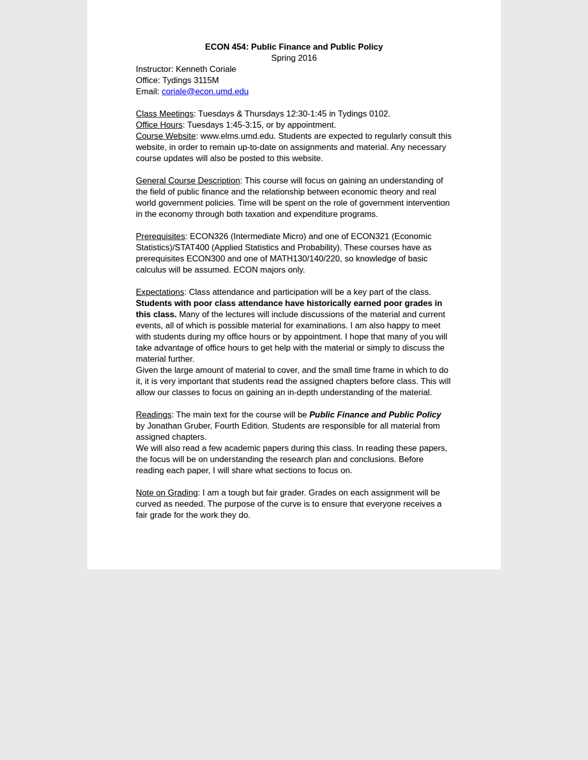ECON 454: Public Finance and Public Policy
Spring 2016
Instructor: Kenneth Coriale
Office: Tydings 3115M
Email: coriale@econ.umd.edu
Class Meetings: Tuesdays & Thursdays 12:30-1:45 in Tydings 0102.
Office Hours: Tuesdays 1:45-3:15, or by appointment.
Course Website: www.elms.umd.edu. Students are expected to regularly consult this website, in order to remain up-to-date on assignments and material. Any necessary course updates will also be posted to this website.
General Course Description: This course will focus on gaining an understanding of the field of public finance and the relationship between economic theory and real world government policies. Time will be spent on the role of government intervention in the economy through both taxation and expenditure programs.
Prerequisites: ECON326 (Intermediate Micro) and one of ECON321 (Economic Statistics)/STAT400 (Applied Statistics and Probability). These courses have as prerequisites ECON300 and one of MATH130/140/220, so knowledge of basic calculus will be assumed. ECON majors only.
Expectations: Class attendance and participation will be a key part of the class. Students with poor class attendance have historically earned poor grades in this class. Many of the lectures will include discussions of the material and current events, all of which is possible material for examinations. I am also happy to meet with students during my office hours or by appointment. I hope that many of you will take advantage of office hours to get help with the material or simply to discuss the material further.
Given the large amount of material to cover, and the small time frame in which to do it, it is very important that students read the assigned chapters before class. This will allow our classes to focus on gaining an in-depth understanding of the material.
Readings: The main text for the course will be Public Finance and Public Policy by Jonathan Gruber, Fourth Edition. Students are responsible for all material from assigned chapters.
We will also read a few academic papers during this class. In reading these papers, the focus will be on understanding the research plan and conclusions. Before reading each paper, I will share what sections to focus on.
Note on Grading: I am a tough but fair grader. Grades on each assignment will be curved as needed. The purpose of the curve is to ensure that everyone receives a fair grade for the work they do.